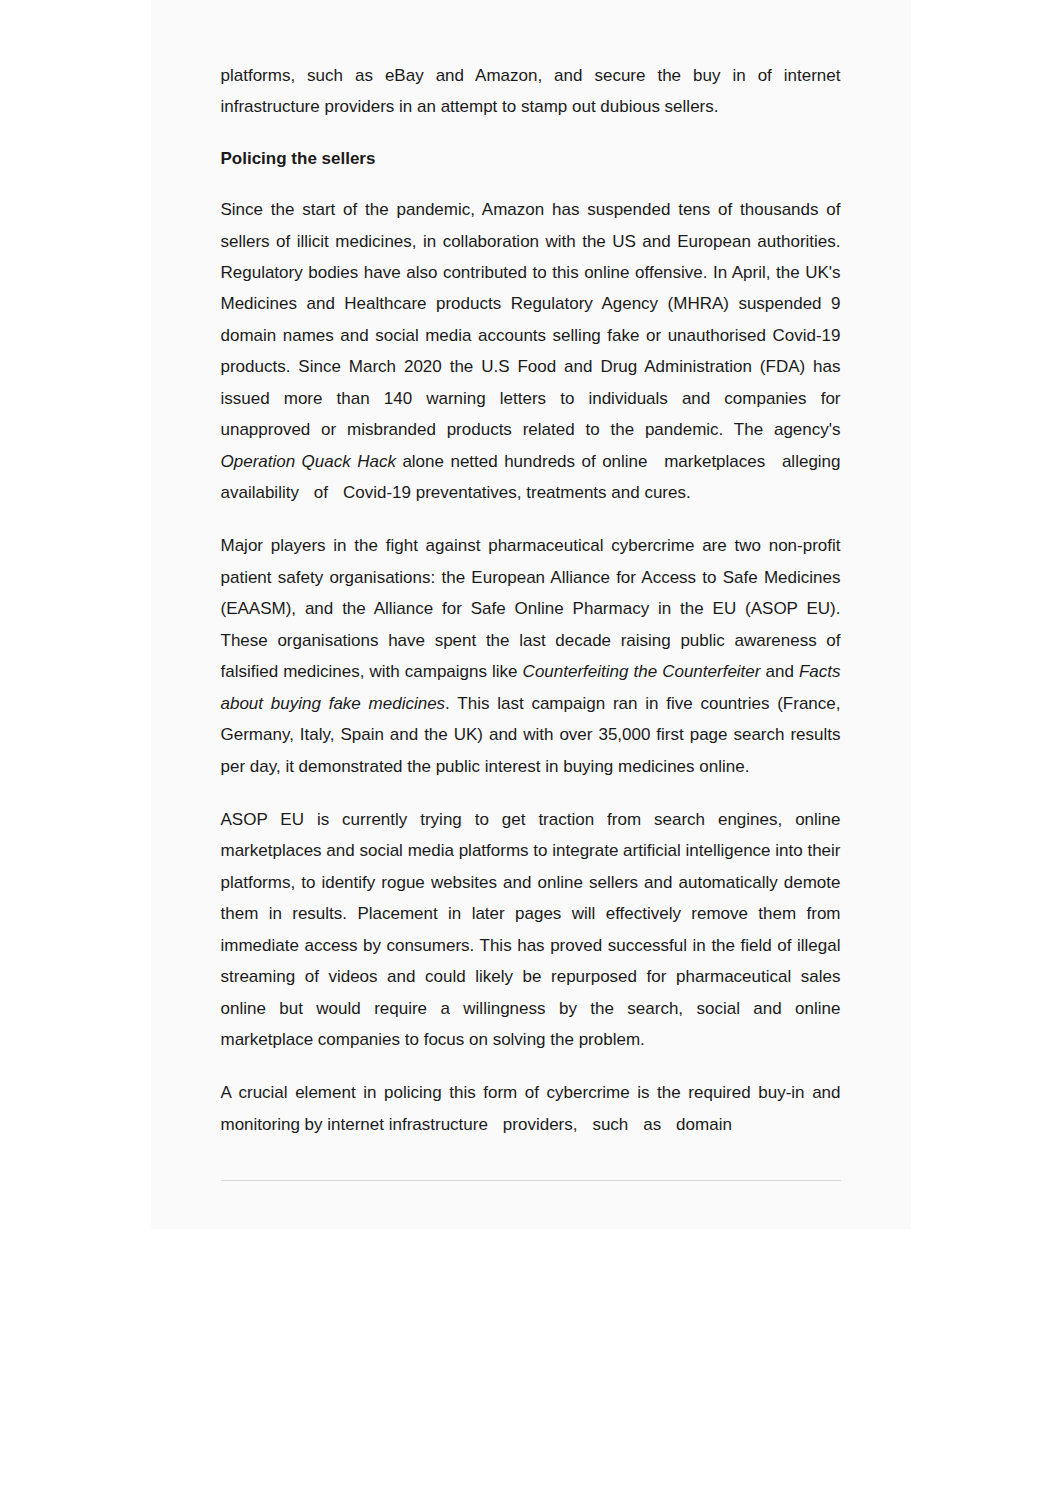platforms, such as eBay and Amazon, and secure the buy in of internet infrastructure providers in an attempt to stamp out dubious sellers.
Policing the sellers
Since the start of the pandemic, Amazon has suspended tens of thousands of sellers of illicit medicines, in collaboration with the US and European authorities. Regulatory bodies have also contributed to this online offensive. In April, the UK's Medicines and Healthcare products Regulatory Agency (MHRA) suspended 9 domain names and social media accounts selling fake or unauthorised Covid-19 products. Since March 2020 the U.S Food and Drug Administration (FDA) has issued more than 140 warning letters to individuals and companies for unapproved or misbranded products related to the pandemic. The agency's Operation Quack Hack alone netted hundreds of online marketplaces alleging availability of Covid-19 preventatives, treatments and cures.
Major players in the fight against pharmaceutical cybercrime are two non-profit patient safety organisations: the European Alliance for Access to Safe Medicines (EAASM), and the Alliance for Safe Online Pharmacy in the EU (ASOP EU). These organisations have spent the last decade raising public awareness of falsified medicines, with campaigns like Counterfeiting the Counterfeiter and Facts about buying fake medicines. This last campaign ran in five countries (France, Germany, Italy, Spain and the UK) and with over 35,000 first page search results per day, it demonstrated the public interest in buying medicines online.
ASOP EU is currently trying to get traction from search engines, online marketplaces and social media platforms to integrate artificial intelligence into their platforms, to identify rogue websites and online sellers and automatically demote them in results. Placement in later pages will effectively remove them from immediate access by consumers. This has proved successful in the field of illegal streaming of videos and could likely be repurposed for pharmaceutical sales online but would require a willingness by the search, social and online marketplace companies to focus on solving the problem.
A crucial element in policing this form of cybercrime is the required buy-in and monitoring by internet infrastructure providers, such as domain